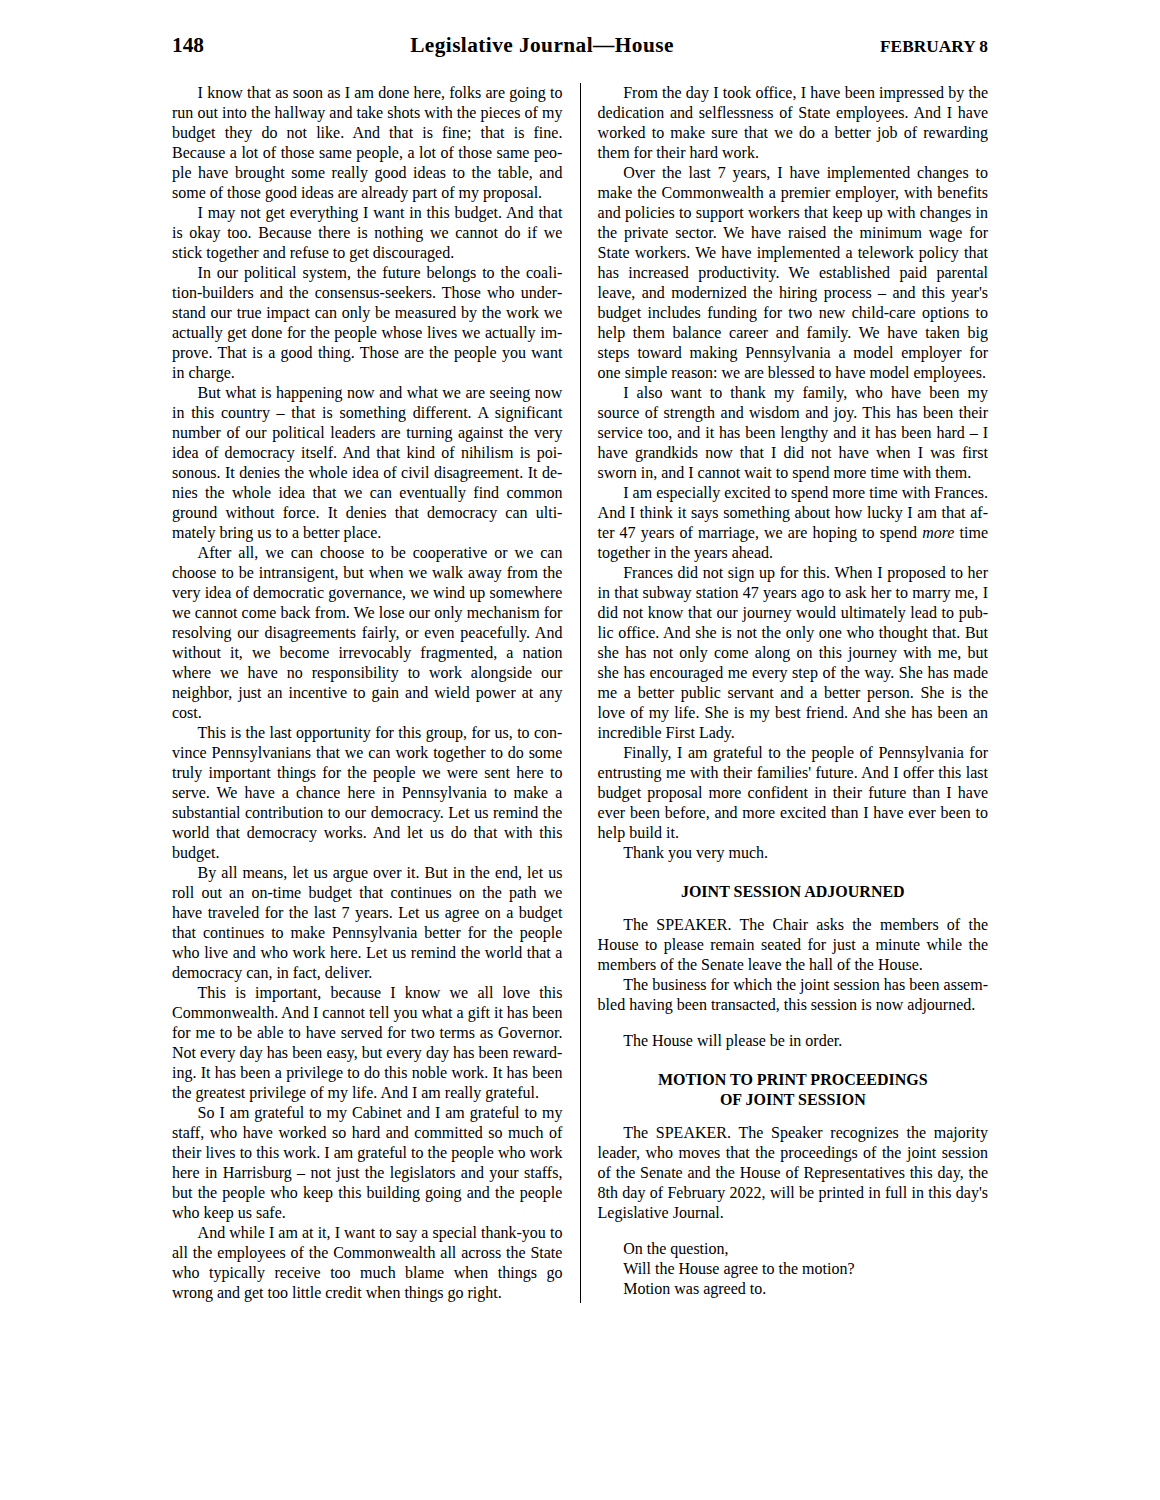148 Legislative Journal—House FEBRUARY 8
I know that as soon as I am done here, folks are going to run out into the hallway and take shots with the pieces of my budget they do not like. And that is fine; that is fine. Because a lot of those same people, a lot of those same people have brought some really good ideas to the table, and some of those good ideas are already part of my proposal.
I may not get everything I want in this budget. And that is okay too. Because there is nothing we cannot do if we stick together and refuse to get discouraged.
In our political system, the future belongs to the coalition-builders and the consensus-seekers. Those who understand our true impact can only be measured by the work we actually get done for the people whose lives we actually improve. That is a good thing. Those are the people you want in charge.
But what is happening now and what we are seeing now in this country – that is something different. A significant number of our political leaders are turning against the very idea of democracy itself. And that kind of nihilism is poisonous. It denies the whole idea of civil disagreement. It denies the whole idea that we can eventually find common ground without force. It denies that democracy can ultimately bring us to a better place.
After all, we can choose to be cooperative or we can choose to be intransigent, but when we walk away from the very idea of democratic governance, we wind up somewhere we cannot come back from. We lose our only mechanism for resolving our disagreements fairly, or even peacefully. And without it, we become irrevocably fragmented, a nation where we have no responsibility to work alongside our neighbor, just an incentive to gain and wield power at any cost.
This is the last opportunity for this group, for us, to convince Pennsylvanians that we can work together to do some truly important things for the people we were sent here to serve. We have a chance here in Pennsylvania to make a substantial contribution to our democracy. Let us remind the world that democracy works. And let us do that with this budget.
By all means, let us argue over it. But in the end, let us roll out an on-time budget that continues on the path we have traveled for the last 7 years. Let us agree on a budget that continues to make Pennsylvania better for the people who live and who work here. Let us remind the world that a democracy can, in fact, deliver.
This is important, because I know we all love this Commonwealth. And I cannot tell you what a gift it has been for me to be able to have served for two terms as Governor. Not every day has been easy, but every day has been rewarding. It has been a privilege to do this noble work. It has been the greatest privilege of my life. And I am really grateful.
So I am grateful to my Cabinet and I am grateful to my staff, who have worked so hard and committed so much of their lives to this work. I am grateful to the people who work here in Harrisburg – not just the legislators and your staffs, but the people who keep this building going and the people who keep us safe.
And while I am at it, I want to say a special thank-you to all the employees of the Commonwealth all across the State who typically receive too much blame when things go wrong and get too little credit when things go right.
From the day I took office, I have been impressed by the dedication and selflessness of State employees. And I have worked to make sure that we do a better job of rewarding them for their hard work.
Over the last 7 years, I have implemented changes to make the Commonwealth a premier employer, with benefits and policies to support workers that keep up with changes in the private sector. We have raised the minimum wage for State workers. We have implemented a telework policy that has increased productivity. We established paid parental leave, and modernized the hiring process – and this year's budget includes funding for two new child-care options to help them balance career and family. We have taken big steps toward making Pennsylvania a model employer for one simple reason: we are blessed to have model employees.
I also want to thank my family, who have been my source of strength and wisdom and joy. This has been their service too, and it has been lengthy and it has been hard – I have grandkids now that I did not have when I was first sworn in, and I cannot wait to spend more time with them.
I am especially excited to spend more time with Frances. And I think it says something about how lucky I am that after 47 years of marriage, we are hoping to spend more time together in the years ahead.
Frances did not sign up for this. When I proposed to her in that subway station 47 years ago to ask her to marry me, I did not know that our journey would ultimately lead to public office. And she is not the only one who thought that. But she has not only come along on this journey with me, but she has encouraged me every step of the way. She has made me a better public servant and a better person. She is the love of my life. She is my best friend. And she has been an incredible First Lady.
Finally, I am grateful to the people of Pennsylvania for entrusting me with their families' future. And I offer this last budget proposal more confident in their future than I have ever been before, and more excited than I have ever been to help build it.
Thank you very much.
Joint Session Adjourned
The SPEAKER. The Chair asks the members of the House to please remain seated for just a minute while the members of the Senate leave the hall of the House.
The business for which the joint session has been assembled having been transacted, this session is now adjourned.
The House will please be in order.
Motion to Print Proceedings
of Joint Session
The SPEAKER. The Speaker recognizes the majority leader, who moves that the proceedings of the joint session of the Senate and the House of Representatives this day, the 8th day of February 2022, will be printed in full in this day's Legislative Journal.
On the question,
Will the House agree to the motion?
Motion was agreed to.